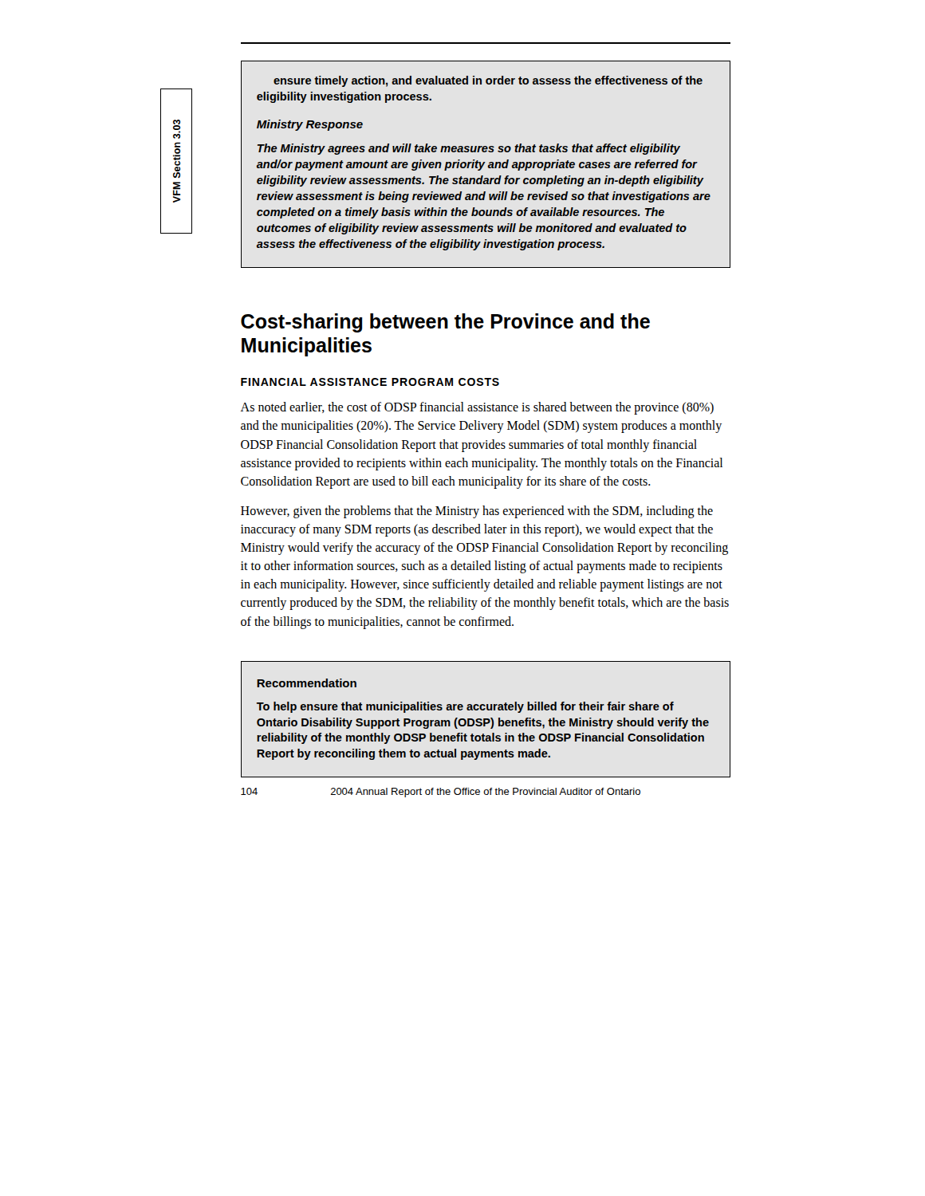VFM Section 3.03
ensure timely action, and evaluated in order to assess the effectiveness of the eligibility investigation process.
Ministry Response
The Ministry agrees and will take measures so that tasks that affect eligibility and/or payment amount are given priority and appropriate cases are referred for eligibility review assessments. The standard for completing an in-depth eligibility review assessment is being reviewed and will be revised so that investigations are completed on a timely basis within the bounds of available resources. The outcomes of eligibility review assessments will be monitored and evaluated to assess the effectiveness of the eligibility investigation process.
Cost-sharing between the Province and the Municipalities
FINANCIAL ASSISTANCE PROGRAM COSTS
As noted earlier, the cost of ODSP financial assistance is shared between the province (80%) and the municipalities (20%). The Service Delivery Model (SDM) system produces a monthly ODSP Financial Consolidation Report that provides summaries of total monthly financial assistance provided to recipients within each municipality. The monthly totals on the Financial Consolidation Report are used to bill each municipality for its share of the costs.
However, given the problems that the Ministry has experienced with the SDM, including the inaccuracy of many SDM reports (as described later in this report), we would expect that the Ministry would verify the accuracy of the ODSP Financial Consolidation Report by reconciling it to other information sources, such as a detailed listing of actual payments made to recipients in each municipality. However, since sufficiently detailed and reliable payment listings are not currently produced by the SDM, the reliability of the monthly benefit totals, which are the basis of the billings to municipalities, cannot be confirmed.
Recommendation
To help ensure that municipalities are accurately billed for their fair share of Ontario Disability Support Program (ODSP) benefits, the Ministry should verify the reliability of the monthly ODSP benefit totals in the ODSP Financial Consolidation Report by reconciling them to actual payments made.
104
2004 Annual Report of the Office of the Provincial Auditor of Ontario